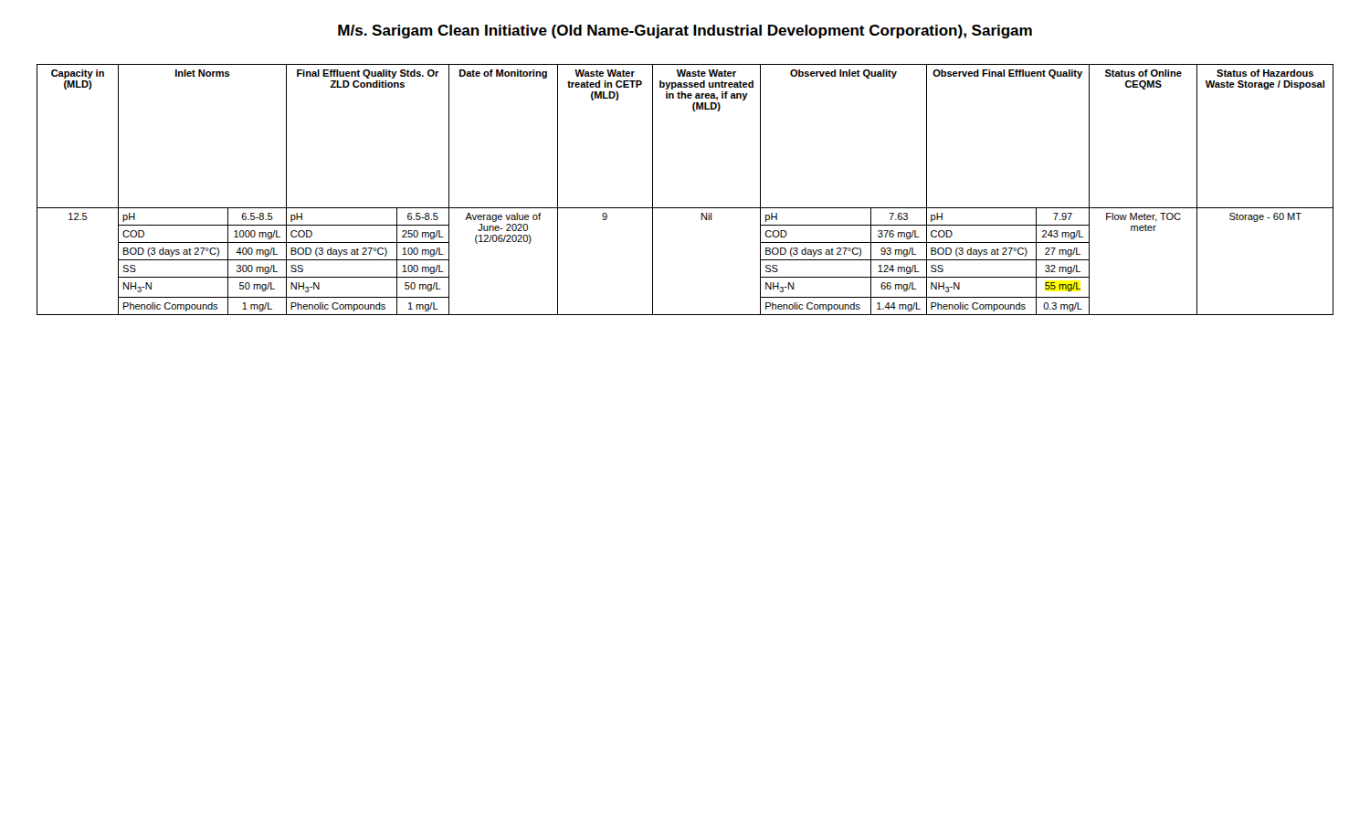M/s. Sarigam Clean Initiative (Old Name-Gujarat Industrial Development Corporation), Sarigam
| Capacity in (MLD) | Inlet Norms | Final Effluent Quality Stds. Or ZLD Conditions | Date of Monitoring | Waste Water treated in CETP (MLD) | Waste Water bypassed untreated in the area, if any (MLD) | Observed Inlet Quality | Observed Final Effluent Quality | Status of Online CEQMS | Status of Hazardous Waste Storage / Disposal |
| --- | --- | --- | --- | --- | --- | --- | --- | --- | --- |
| 12.5 | pH | 6.5-8.5 | pH | 6.5-8.5 | Average value of June- 2020 (12/06/2020) | 9 | Nil | pH | 7.63 | pH | 7.97 | Flow Meter, TOC meter | Storage - 60 MT |
| COD | 1000 mg/L | COD | 250 mg/L | COD | 376 mg/L | COD | 243 mg/L |
| BOD (3 days at 27°C) | 400 mg/L | BOD (3 days at 27°C) | 100 mg/L | BOD (3 days at 27°C) | 93 mg/L | BOD (3 days at 27°C) | 27 mg/L |
| SS | 300 mg/L | SS | 100 mg/L | SS | 124 mg/L | SS | 32 mg/L |
| NH 3 -N | 50 mg/L | NH 3 -N | 50 mg/L | NH 3 -N | 66 mg/L | NH 3 -N | 55 mg/L |
| Phenolic Compounds | 1 mg/L | Phenolic Compounds | 1 mg/L | Phenolic Compounds | 1.44 mg/L | Phenolic Compounds | 0.3 mg/L |